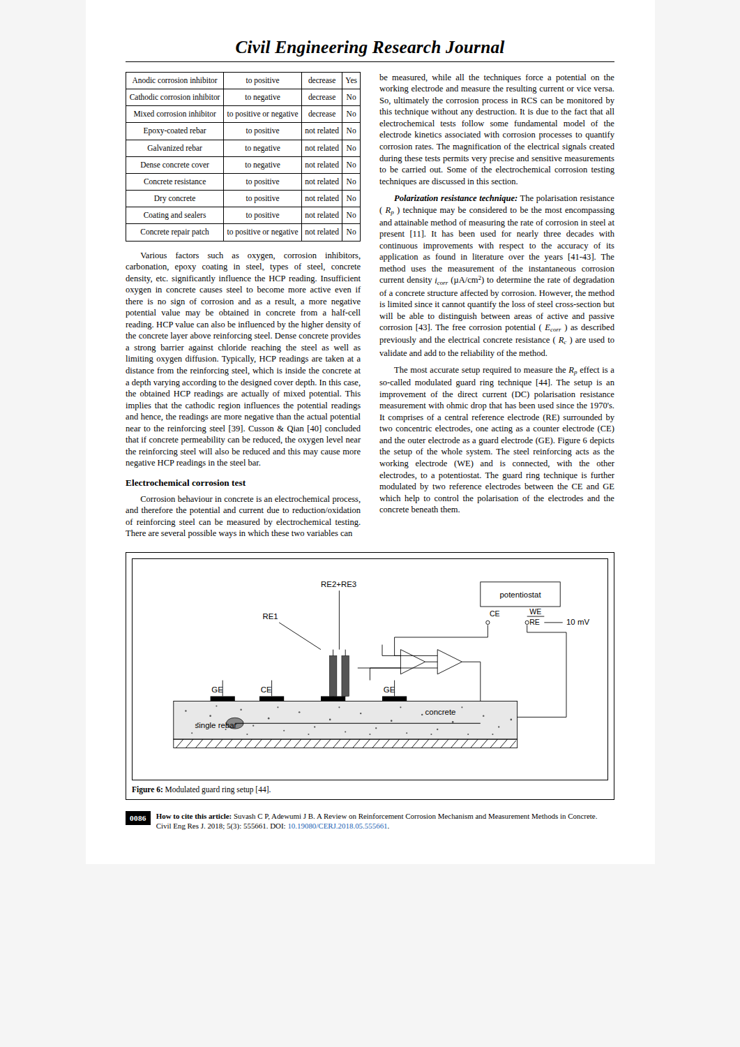Civil Engineering Research Journal
| Anodic corrosion inhibitor | to positive | decrease | Yes |
| Cathodic corrosion inhibitor | to negative | decrease | No |
| Mixed corrosion inhibitor | to positive or negative | decrease | No |
| Epoxy-coated rebar | to positive | not related | No |
| Galvanized rebar | to negative | not related | No |
| Dense concrete cover | to negative | not related | No |
| Concrete resistance | to positive | not related | No |
| Dry concrete | to positive | not related | No |
| Coating and sealers | to positive | not related | No |
| Concrete repair patch | to positive or negative | not related | No |
Various factors such as oxygen, corrosion inhibitors, carbonation, epoxy coating in steel, types of steel, concrete density, etc. significantly influence the HCP reading. Insufficient oxygen in concrete causes steel to become more active even if there is no sign of corrosion and as a result, a more negative potential value may be obtained in concrete from a half-cell reading. HCP value can also be influenced by the higher density of the concrete layer above reinforcing steel. Dense concrete provides a strong barrier against chloride reaching the steel as well as limiting oxygen diffusion. Typically, HCP readings are taken at a distance from the reinforcing steel, which is inside the concrete at a depth varying according to the designed cover depth. In this case, the obtained HCP readings are actually of mixed potential. This implies that the cathodic region influences the potential readings and hence, the readings are more negative than the actual potential near to the reinforcing steel [39]. Cusson & Qian [40] concluded that if concrete permeability can be reduced, the oxygen level near the reinforcing steel will also be reduced and this may cause more negative HCP readings in the steel bar.
Electrochemical corrosion test
Corrosion behaviour in concrete is an electrochemical process, and therefore the potential and current due to reduction/oxidation of reinforcing steel can be measured by electrochemical testing. There are several possible ways in which these two variables can
be measured, while all the techniques force a potential on the working electrode and measure the resulting current or vice versa. So, ultimately the corrosion process in RCS can be monitored by this technique without any destruction. It is due to the fact that all electrochemical tests follow some fundamental model of the electrode kinetics associated with corrosion processes to quantify corrosion rates. The magnification of the electrical signals created during these tests permits very precise and sensitive measurements to be carried out. Some of the electrochemical corrosion testing techniques are discussed in this section.
Polarization resistance technique: The polarisation resistance ( Rp ) technique may be considered to be the most encompassing and attainable method of measuring the rate of corrosion in steel at present [11]. It has been used for nearly three decades with continuous improvements with respect to the accuracy of its application as found in literature over the years [41-43]. The method uses the measurement of the instantaneous corrosion current density icorr (µA/cm2) to determine the rate of degradation of a concrete structure affected by corrosion. However, the method is limited since it cannot quantify the loss of steel cross-section but will be able to distinguish between areas of active and passive corrosion [43]. The free corrosion potential ( Ecorr ) as described previously and the electrical concrete resistance ( Rc ) are used to validate and add to the reliability of the method.
The most accurate setup required to measure the Rp effect is a so-called modulated guard ring technique [44]. The setup is an improvement of the direct current (DC) polarisation resistance measurement with ohmic drop that has been used since the 1970's. It comprises of a central reference electrode (RE) surrounded by two concentric electrodes, one acting as a counter electrode (CE) and the outer electrode as a guard electrode (GE). Figure 6 depicts the setup of the whole system. The steel reinforcing acts as the working electrode (WE) and is connected, with the other electrodes, to a potentiostat. The guard ring technique is further modulated by two reference electrodes between the CE and GE which help to control the polarisation of the electrodes and the concrete beneath them.
potentiostat CE WE RE 10 mV RE2+RE3 RE1 GE CE GE single rebar concrete
Figure 6: Modulated guard ring setup [44].
0086
How to cite this article: Suvash C P, Adewumi J B. A Review on Reinforcement Corrosion Mechanism and Measurement Methods in Concrete. Civil Eng Res J. 2018; 5(3): 555661. DOI: 10.19080/CERJ.2018.05.555661.